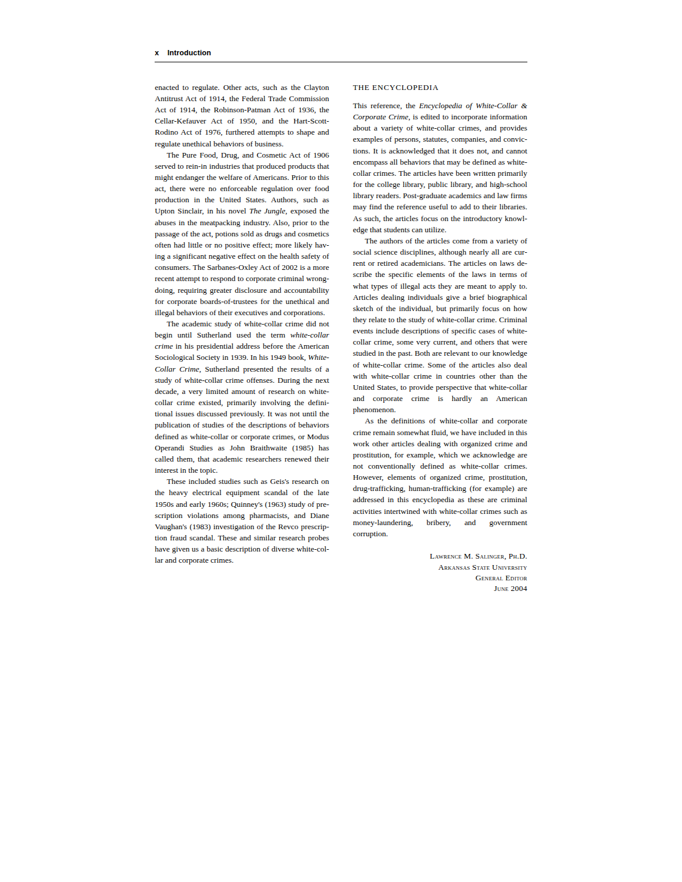xIntroduction
enacted to regulate. Other acts, such as the Clayton Antitrust Act of 1914, the Federal Trade Commission Act of 1914, the Robinson-Patman Act of 1936, the Cellar-Kefauver Act of 1950, and the Hart-Scott-Rodino Act of 1976, furthered attempts to shape and regulate unethical behaviors of business.
The Pure Food, Drug, and Cosmetic Act of 1906 served to rein-in industries that produced products that might endanger the welfare of Americans. Prior to this act, there were no enforceable regulation over food production in the United States. Authors, such as Upton Sinclair, in his novel The Jungle, exposed the abuses in the meatpacking industry. Also, prior to the passage of the act, potions sold as drugs and cosmetics often had little or no positive effect; more likely having a significant negative effect on the health safety of consumers. The Sarbanes-Oxley Act of 2002 is a more recent attempt to respond to corporate criminal wrongdoing, requiring greater disclosure and accountability for corporate boards-of-trustees for the unethical and illegal behaviors of their executives and corporations.
The academic study of white-collar crime did not begin until Sutherland used the term white-collar crime in his presidential address before the American Sociological Society in 1939. In his 1949 book, White-Collar Crime, Sutherland presented the results of a study of white-collar crime offenses. During the next decade, a very limited amount of research on white-collar crime existed, primarily involving the definitional issues discussed previously. It was not until the publication of studies of the descriptions of behaviors defined as white-collar or corporate crimes, or Modus Operandi Studies as John Braithwaite (1985) has called them, that academic researchers renewed their interest in the topic.
These included studies such as Geis's research on the heavy electrical equipment scandal of the late 1950s and early 1960s; Quinney's (1963) study of prescription violations among pharmacists, and Diane Vaughan's (1983) investigation of the Revco prescription fraud scandal. These and similar research probes have given us a basic description of diverse white-collar and corporate crimes.
THE ENCYCLOPEDIA
This reference, the Encyclopedia of White-Collar & Corporate Crime, is edited to incorporate information about a variety of white-collar crimes, and provides examples of persons, statutes, companies, and convictions. It is acknowledged that it does not, and cannot encompass all behaviors that may be defined as white-collar crimes. The articles have been written primarily for the college library, public library, and high-school library readers. Post-graduate academics and law firms may find the reference useful to add to their libraries. As such, the articles focus on the introductory knowledge that students can utilize.
The authors of the articles come from a variety of social science disciplines, although nearly all are current or retired academicians. The articles on laws describe the specific elements of the laws in terms of what types of illegal acts they are meant to apply to. Articles dealing individuals give a brief biographical sketch of the individual, but primarily focus on how they relate to the study of white-collar crime. Criminal events include descriptions of specific cases of white-collar crime, some very current, and others that were studied in the past. Both are relevant to our knowledge of white-collar crime. Some of the articles also deal with white-collar crime in countries other than the United States, to provide perspective that white-collar and corporate crime is hardly an American phenomenon.
As the definitions of white-collar and corporate crime remain somewhat fluid, we have included in this work other articles dealing with organized crime and prostitution, for example, which we acknowledge are not conventionally defined as white-collar crimes. However, elements of organized crime, prostitution, drug-trafficking, human-trafficking (for example) are addressed in this encyclopedia as these are criminal activities intertwined with white-collar crimes such as money-laundering, bribery, and government corruption.
Lawrence M. Salinger, Ph.D.
Arkansas State University
General Editor
June 2004